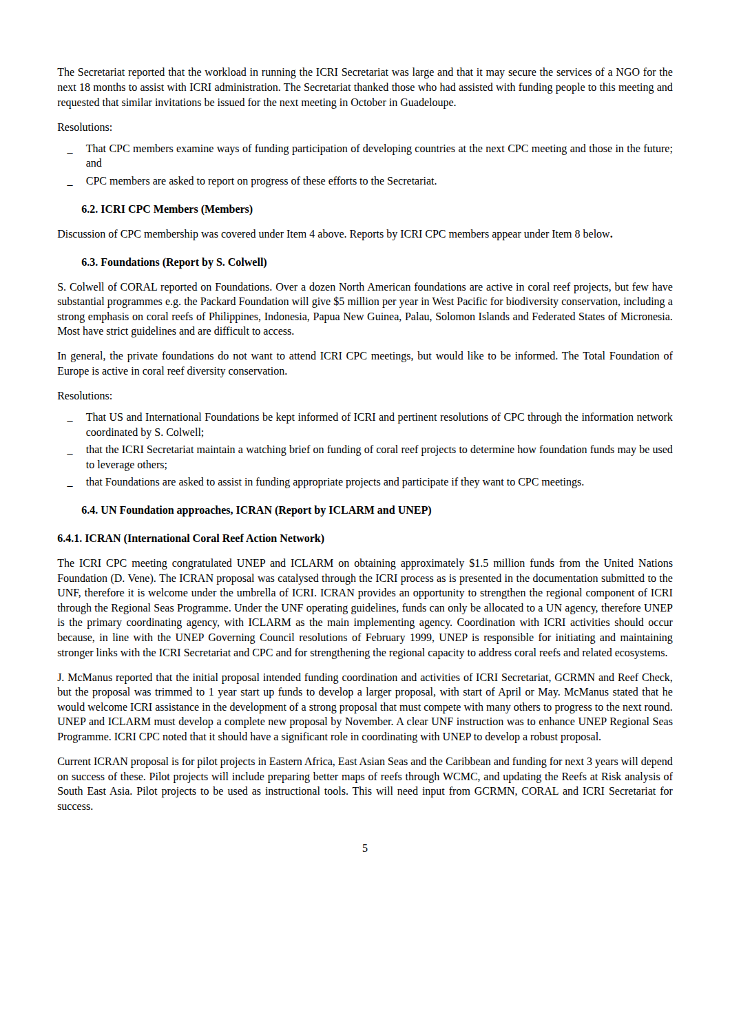The Secretariat reported that the workload in running the ICRI Secretariat was large and that it may secure the services of a NGO for the next 18 months to assist with ICRI administration. The Secretariat thanked those who had assisted with funding people to this meeting and requested that similar invitations be issued for the next meeting in October in Guadeloupe.
Resolutions:
That CPC members examine ways of funding participation of developing countries at the next CPC meeting and those in the future; and
CPC members are asked to report on progress of these efforts to the Secretariat.
6.2. ICRI CPC Members (Members)
Discussion of CPC membership was covered under Item 4 above. Reports by ICRI CPC members appear under Item 8 below.
6.3. Foundations (Report by S. Colwell)
S. Colwell of CORAL reported on Foundations. Over a dozen North American foundations are active in coral reef projects, but few have substantial programmes e.g. the Packard Foundation will give $5 million per year in West Pacific for biodiversity conservation, including a strong emphasis on coral reefs of Philippines, Indonesia, Papua New Guinea, Palau, Solomon Islands and Federated States of Micronesia. Most have strict guidelines and are difficult to access.
In general, the private foundations do not want to attend ICRI CPC meetings, but would like to be informed. The Total Foundation of Europe is active in coral reef diversity conservation.
Resolutions:
That US and International Foundations be kept informed of ICRI and pertinent resolutions of CPC through the information network coordinated by S. Colwell;
that the ICRI Secretariat maintain a watching brief on funding of coral reef projects to determine how foundation funds may be used to leverage others;
that Foundations are asked to assist in funding appropriate projects and participate if they want to CPC meetings.
6.4. UN Foundation approaches, ICRAN (Report by ICLARM and UNEP)
6.4.1. ICRAN (International Coral Reef Action Network)
The ICRI CPC meeting congratulated UNEP and ICLARM on obtaining approximately $1.5 million funds from the United Nations Foundation (D. Vene). The ICRAN proposal was catalysed through the ICRI process as is presented in the documentation submitted to the UNF, therefore it is welcome under the umbrella of ICRI. ICRAN provides an opportunity to strengthen the regional component of ICRI through the Regional Seas Programme. Under the UNF operating guidelines, funds can only be allocated to a UN agency, therefore UNEP is the primary coordinating agency, with ICLARM as the main implementing agency. Coordination with ICRI activities should occur because, in line with the UNEP Governing Council resolutions of February 1999, UNEP is responsible for initiating and maintaining stronger links with the ICRI Secretariat and CPC and for strengthening the regional capacity to address coral reefs and related ecosystems.
J. McManus reported that the initial proposal intended funding coordination and activities of ICRI Secretariat, GCRMN and Reef Check, but the proposal was trimmed to 1 year start up funds to develop a larger proposal, with start of April or May. McManus stated that he would welcome ICRI assistance in the development of a strong proposal that must compete with many others to progress to the next round. UNEP and ICLARM must develop a complete new proposal by November. A clear UNF instruction was to enhance UNEP Regional Seas Programme. ICRI CPC noted that it should have a significant role in coordinating with UNEP to develop a robust proposal.
Current ICRAN proposal is for pilot projects in Eastern Africa, East Asian Seas and the Caribbean and funding for next 3 years will depend on success of these. Pilot projects will include preparing better maps of reefs through WCMC, and updating the Reefs at Risk analysis of South East Asia. Pilot projects to be used as instructional tools. This will need input from GCRMN, CORAL and ICRI Secretariat for success.
5